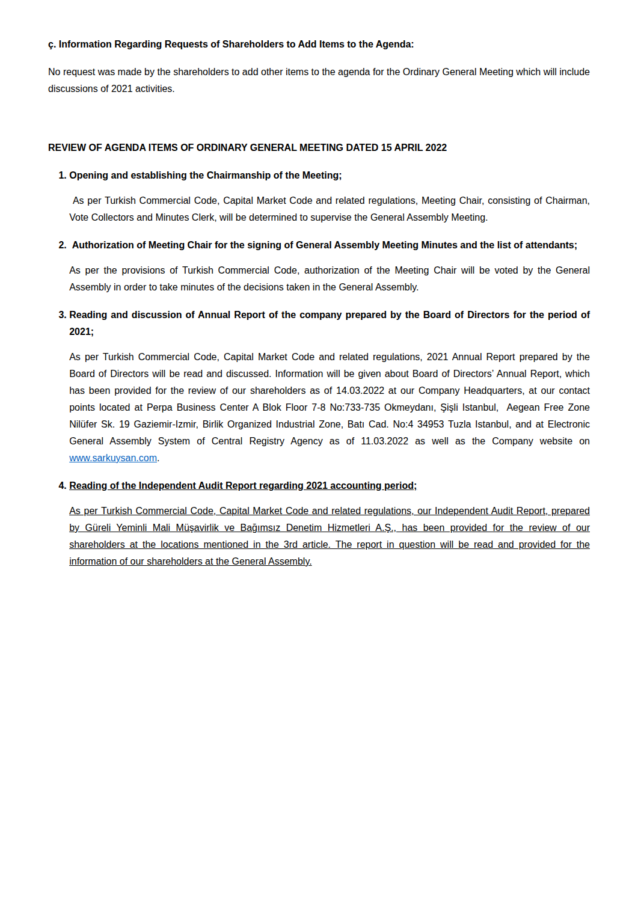ç. Information Regarding Requests of Shareholders to Add Items to the Agenda:
No request was made by the shareholders to add other items to the agenda for the Ordinary General Meeting which will include discussions of 2021 activities.
REVIEW OF AGENDA ITEMS OF ORDINARY GENERAL MEETING DATED 15 APRIL 2022
Opening and establishing the Chairmanship of the Meeting;
As per Turkish Commercial Code, Capital Market Code and related regulations, Meeting Chair, consisting of Chairman, Vote Collectors and Minutes Clerk, will be determined to supervise the General Assembly Meeting.
Authorization of Meeting Chair for the signing of General Assembly Meeting Minutes and the list of attendants;
As per the provisions of Turkish Commercial Code, authorization of the Meeting Chair will be voted by the General Assembly in order to take minutes of the decisions taken in the General Assembly.
Reading and discussion of Annual Report of the company prepared by the Board of Directors for the period of 2021;
As per Turkish Commercial Code, Capital Market Code and related regulations, 2021 Annual Report prepared by the Board of Directors will be read and discussed. Information will be given about Board of Directors’ Annual Report, which has been provided for the review of our shareholders as of 14.03.2022 at our Company Headquarters, at our contact points located at Perpa Business Center A Blok Floor 7-8 No:733-735 Okmeydanı, Şişli Istanbul, Aegean Free Zone Nilüfer Sk. 19 Gaziemir-Izmir, Birlik Organized Industrial Zone, Batı Cad. No:4 34953 Tuzla Istanbul, and at Electronic General Assembly System of Central Registry Agency as of 11.03.2022 as well as the Company website on www.sarkuysan.com.
Reading of the Independent Audit Report regarding 2021 accounting period;
As per Turkish Commercial Code, Capital Market Code and related regulations, our Independent Audit Report, prepared by Güreli Yeminli Mali Müşavirlik ve Bağımsız Denetim Hizmetleri A.Ş., has been provided for the review of our shareholders at the locations mentioned in the 3rd article. The report in question will be read and provided for the information of our shareholders at the General Assembly.